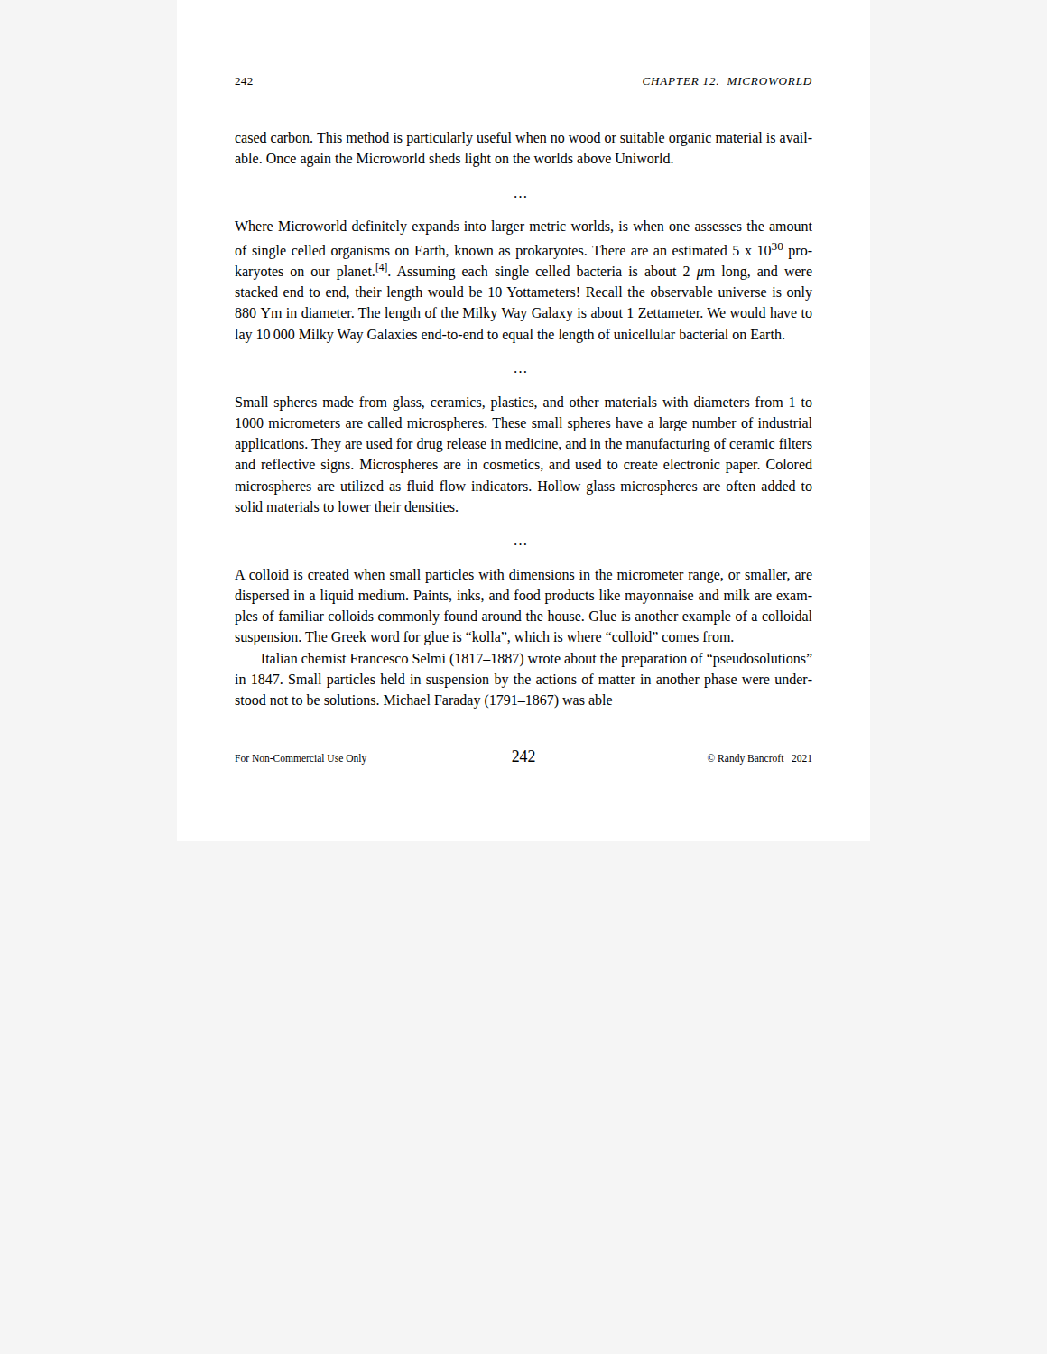242 Chapter 12. Microworld
cased carbon. This method is particularly useful when no wood or suitable organic material is available. Once again the Microworld sheds light on the worlds above Uniworld.
…
Where Microworld definitely expands into larger metric worlds, is when one assesses the amount of single celled organisms on Earth, known as prokaryotes. There are an estimated 5 x 1030 prokaryotes on our planet.[4]. Assuming each single celled bacteria is about 2 μm long, and were stacked end to end, their length would be 10 Yottameters! Recall the observable universe is only 880 Ym in diameter. The length of the Milky Way Galaxy is about 1 Zettameter. We would have to lay 10 000 Milky Way Galaxies end-to-end to equal the length of unicellular bacterial on Earth.
…
Small spheres made from glass, ceramics, plastics, and other materials with diameters from 1 to 1000 micrometers are called microspheres. These small spheres have a large number of industrial applications. They are used for drug release in medicine, and in the manufacturing of ceramic filters and reflective signs. Microspheres are in cosmetics, and used to create electronic paper. Colored microspheres are utilized as fluid flow indicators. Hollow glass microspheres are often added to solid materials to lower their densities.
…
A colloid is created when small particles with dimensions in the micrometer range, or smaller, are dispersed in a liquid medium. Paints, inks, and food products like mayonnaise and milk are examples of familiar colloids commonly found around the house. Glue is another example of a colloidal suspension. The Greek word for glue is “kolla”, which is where “colloid” comes from.
Italian chemist Francesco Selmi (1817–1887) wrote about the preparation of “pseudosolutions” in 1847. Small particles held in suspension by the actions of matter in another phase were understood not to be solutions. Michael Faraday (1791–1867) was able
For Non-Commercial Use Only 242 © Randy Bancroft 2021